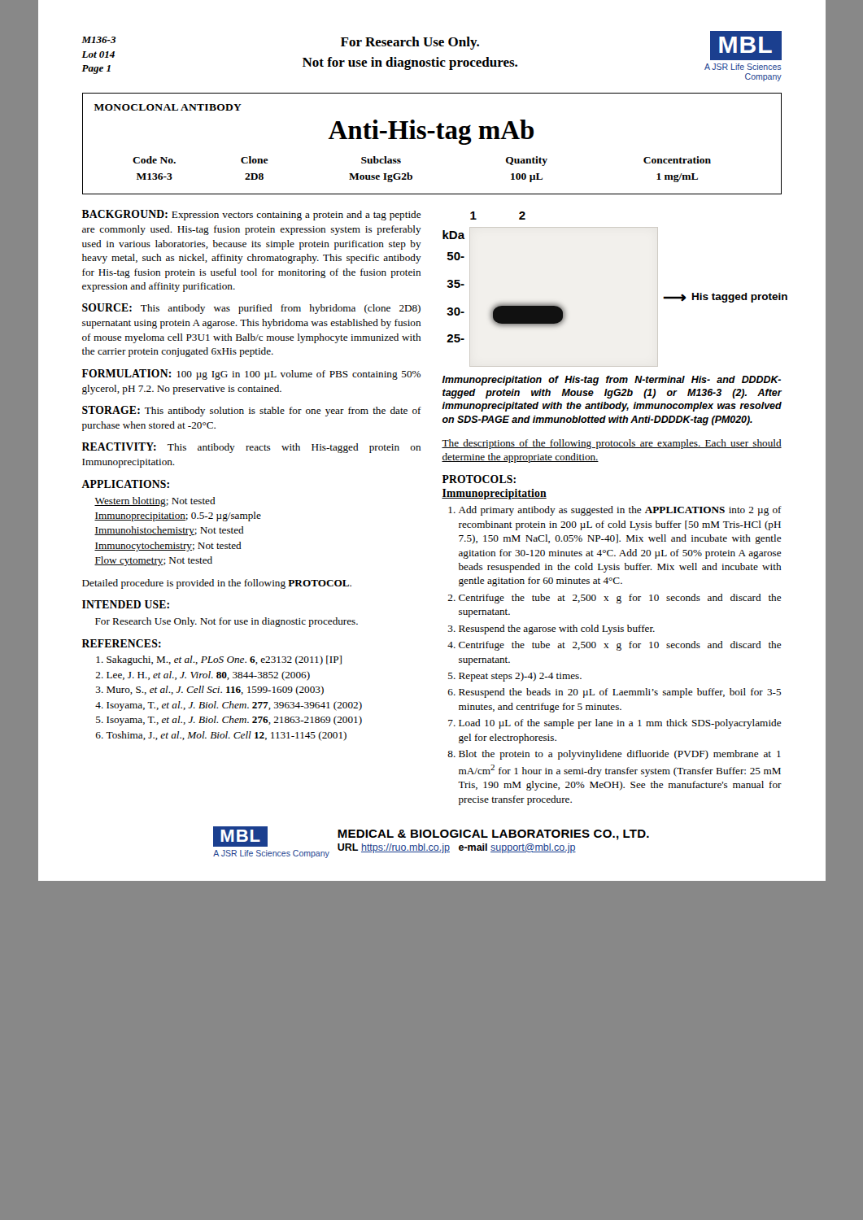M136-3
Lot 014
Page 1
For Research Use Only.
Not for use in diagnostic procedures.
MBL
A JSR Life Sciences
Company
MONOCLONAL ANTIBODY
Anti-His-tag mAb
| Code No. | Clone | Subclass | Quantity | Concentration |
| M136-3 | 2D8 | Mouse IgG2b | 100 µL | 1 mg/mL |
BACKGROUND: Expression vectors containing a protein and a tag peptide are commonly used. His-tag fusion protein expression system is preferably used in various laboratories, because its simple protein purification step by heavy metal, such as nickel, affinity chromatography. This specific antibody for His-tag fusion protein is useful tool for monitoring of the fusion protein expression and affinity purification.
SOURCE: This antibody was purified from hybridoma (clone 2D8) supernatant using protein A agarose. This hybridoma was established by fusion of mouse myeloma cell P3U1 with Balb/c mouse lymphocyte immunized with the carrier protein conjugated 6xHis peptide.
FORMULATION: 100 µg IgG in 100 µL volume of PBS containing 50% glycerol, pH 7.2. No preservative is contained.
STORAGE: This antibody solution is stable for one year from the date of purchase when stored at -20°C.
REACTIVITY: This antibody reacts with His-tagged protein on Immunoprecipitation.
APPLICATIONS:
Western blotting; Not tested
Immunoprecipitation; 0.5-2 µg/sample
Immunohistochemistry; Not tested
Immunocytochemistry; Not tested
Flow cytometry; Not tested
Detailed procedure is provided in the following PROTOCOL.
INTENDED USE:
For Research Use Only. Not for use in diagnostic procedures.
REFERENCES:
Sakaguchi, M., et al., PLoS One. 6, e23132 (2011) [IP]
Lee, J. H., et al., J. Virol. 80, 3844-3852 (2006)
Muro, S., et al., J. Cell Sci. 116, 1599-1609 (2003)
Isoyama, T., et al., J. Biol. Chem. 277, 39634-39641 (2002)
Isoyama, T., et al., J. Biol. Chem. 276, 21863-21869 (2001)
Toshima, J., et al., Mol. Biol. Cell 12, 1131-1145 (2001)
12
kDa
50-
35-
30-
25-
⟶ His tagged protein
Immunoprecipitation of His-tag from N-terminal His- and DDDDK-tagged protein with Mouse IgG2b (1) or M136-3 (2). After immunoprecipitated with the antibody, immunocomplex was resolved on SDS-PAGE and immunoblotted with Anti-DDDDK-tag (PM020).
The descriptions of the following protocols are examples. Each user should determine the appropriate condition.
PROTOCOLS:
Immunoprecipitation
Add primary antibody as suggested in the APPLICATIONS into 2 µg of recombinant protein in 200 µL of cold Lysis buffer [50 mM Tris-HCl (pH 7.5), 150 mM NaCl, 0.05% NP-40]. Mix well and incubate with gentle agitation for 30-120 minutes at 4°C. Add 20 µL of 50% protein A agarose beads resuspended in the cold Lysis buffer. Mix well and incubate with gentle agitation for 60 minutes at 4°C.
Centrifuge the tube at 2,500 x g for 10 seconds and discard the supernatant.
Resuspend the agarose with cold Lysis buffer.
Centrifuge the tube at 2,500 x g for 10 seconds and discard the supernatant.
Repeat steps 2)-4) 2-4 times.
Resuspend the beads in 20 µL of Laemmli’s sample buffer, boil for 3-5 minutes, and centrifuge for 5 minutes.
Load 10 µL of the sample per lane in a 1 mm thick SDS-polyacrylamide gel for electrophoresis.
Blot the protein to a polyvinylidene difluoride (PVDF) membrane at 1 mA/cm2 for 1 hour in a semi-dry transfer system (Transfer Buffer: 25 mM Tris, 190 mM glycine, 20% MeOH). See the manufacture's manual for precise transfer procedure.
MBL
A JSR Life Sciences Company
MEDICAL & BIOLOGICAL LABORATORIES CO., LTD.
URL https://ruo.mbl.co.jp e-mail support@mbl.co.jp